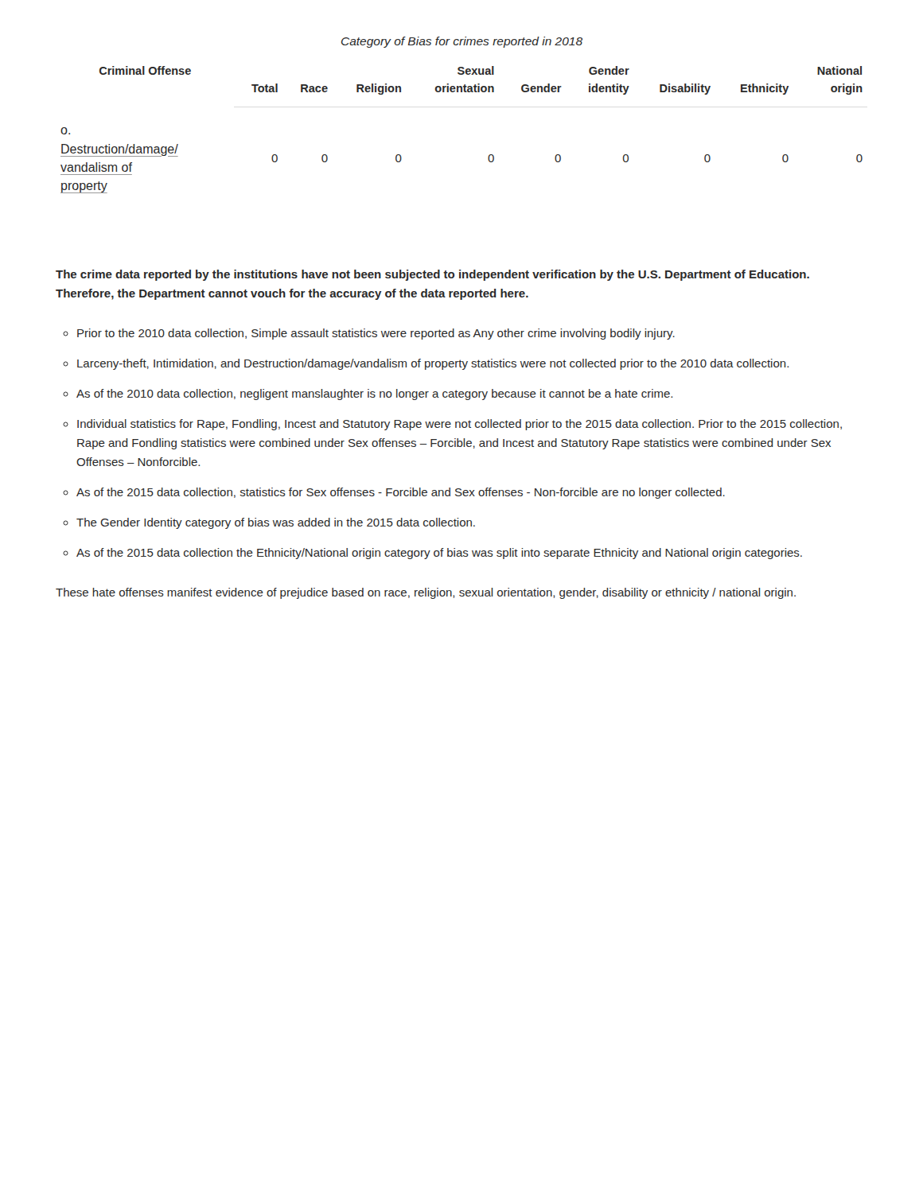Category of Bias for crimes reported in 2018
| Criminal Offense | Total | Race | Religion | Sexual orientation | Gender | Gender identity | Disability | Ethnicity | National origin |
| --- | --- | --- | --- | --- | --- | --- | --- | --- | --- |
| o. Destruction/damage/ vandalism of property | 0 | 0 | 0 | 0 | 0 | 0 | 0 | 0 | 0 |
The crime data reported by the institutions have not been subjected to independent verification by the U.S. Department of Education. Therefore, the Department cannot vouch for the accuracy of the data reported here.
Prior to the 2010 data collection, Simple assault statistics were reported as Any other crime involving bodily injury.
Larceny-theft, Intimidation, and Destruction/damage/vandalism of property statistics were not collected prior to the 2010 data collection.
As of the 2010 data collection, negligent manslaughter is no longer a category because it cannot be a hate crime.
Individual statistics for Rape, Fondling, Incest and Statutory Rape were not collected prior to the 2015 data collection. Prior to the 2015 collection, Rape and Fondling statistics were combined under Sex offenses – Forcible, and Incest and Statutory Rape statistics were combined under Sex Offenses – Nonforcible.
As of the 2015 data collection, statistics for Sex offenses - Forcible and Sex offenses - Non-forcible are no longer collected.
The Gender Identity category of bias was added in the 2015 data collection.
As of the 2015 data collection the Ethnicity/National origin category of bias was split into separate Ethnicity and National origin categories.
These hate offenses manifest evidence of prejudice based on race, religion, sexual orientation, gender, disability or ethnicity / national origin.